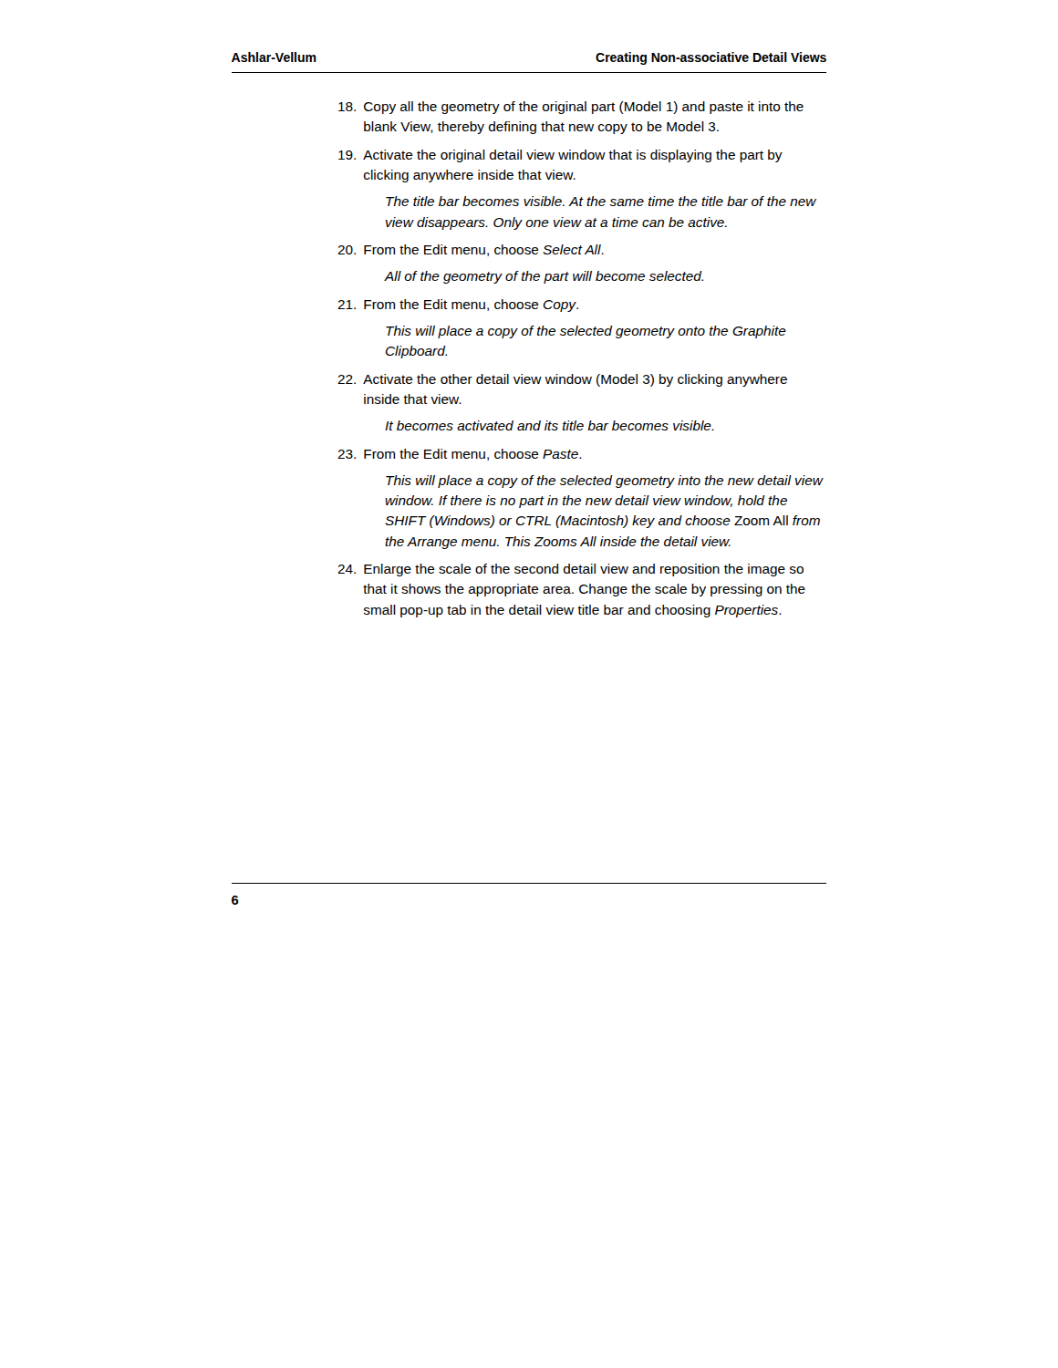Ashlar-Vellum
Creating Non-associative Detail Views
18. Copy all the geometry of the original part (Model 1) and paste it into the blank View, thereby defining that new copy to be Model 3.
19. Activate the original detail view window that is displaying the part by clicking anywhere inside that view.
The title bar becomes visible. At the same time the title bar of the new view disappears. Only one view at a time can be active.
20. From the Edit menu, choose Select All.
All of the geometry of the part will become selected.
21. From the Edit menu, choose Copy.
This will place a copy of the selected geometry onto the Graphite Clipboard.
22. Activate the other detail view window (Model 3) by clicking anywhere inside that view.
It becomes activated and its title bar becomes visible.
23. From the Edit menu, choose Paste.
This will place a copy of the selected geometry into the new detail view window. If there is no part in the new detail view window, hold the SHIFT (Windows) or CTRL (Macintosh) key and choose Zoom All from the Arrange menu. This Zooms All inside the detail view.
24. Enlarge the scale of the second detail view and reposition the image so that it shows the appropriate area. Change the scale by pressing on the small pop-up tab in the detail view title bar and choosing Properties.
6